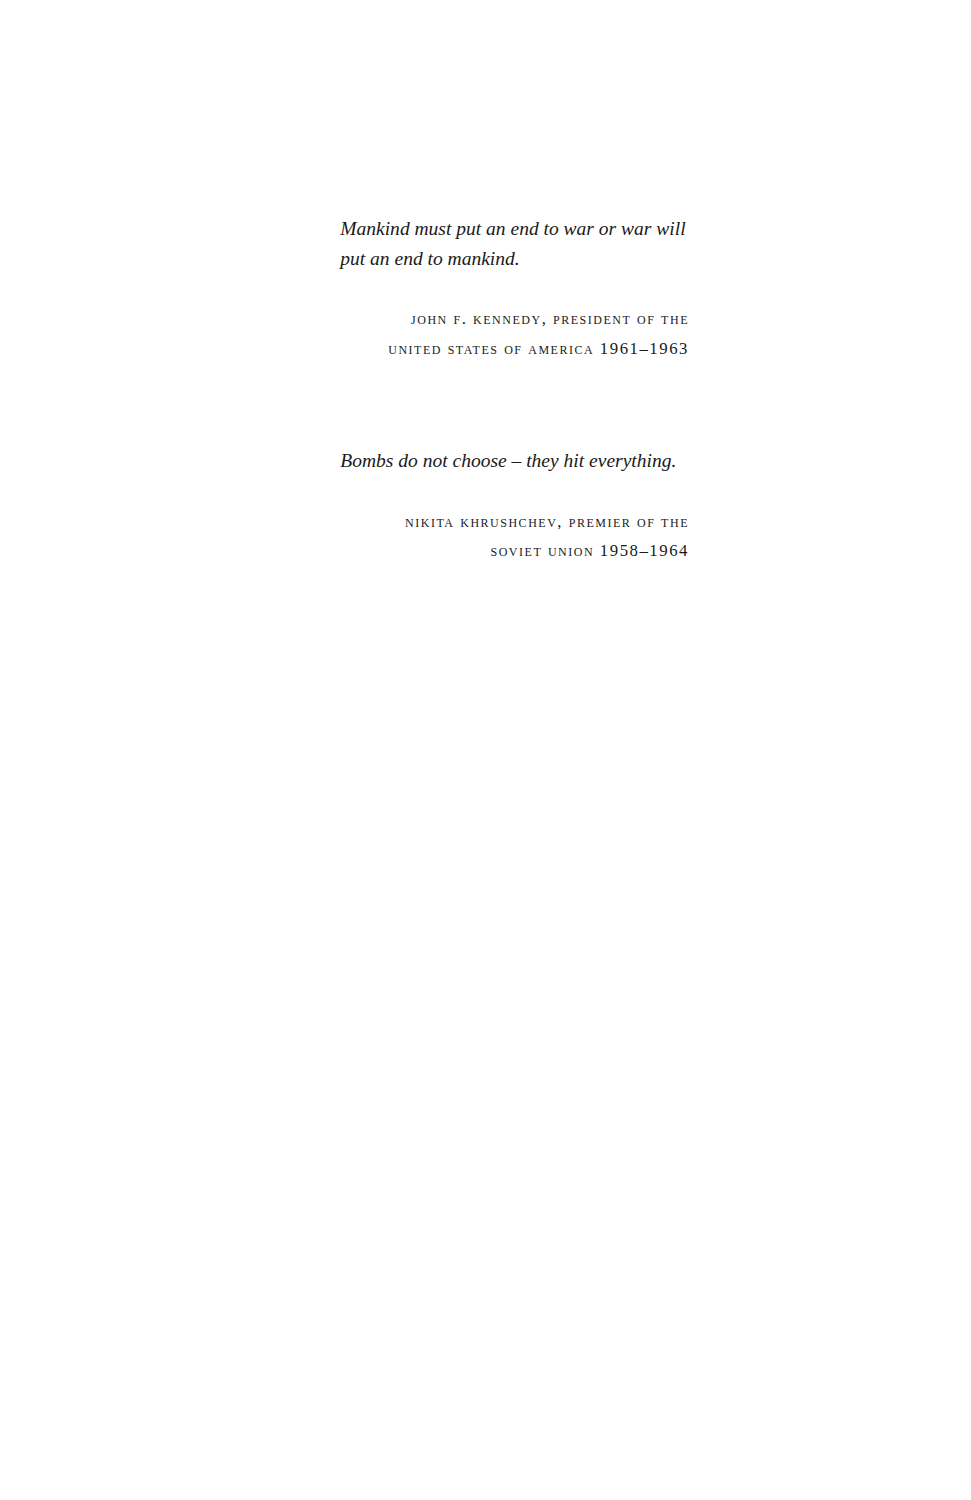Mankind must put an end to war or war will put an end to mankind.
John F. Kennedy, President of the
United States of America 1961–1963
Bombs do not choose – they hit everything.
Nikita Khrushchev, Premier of the
Soviet Union 1958–1964